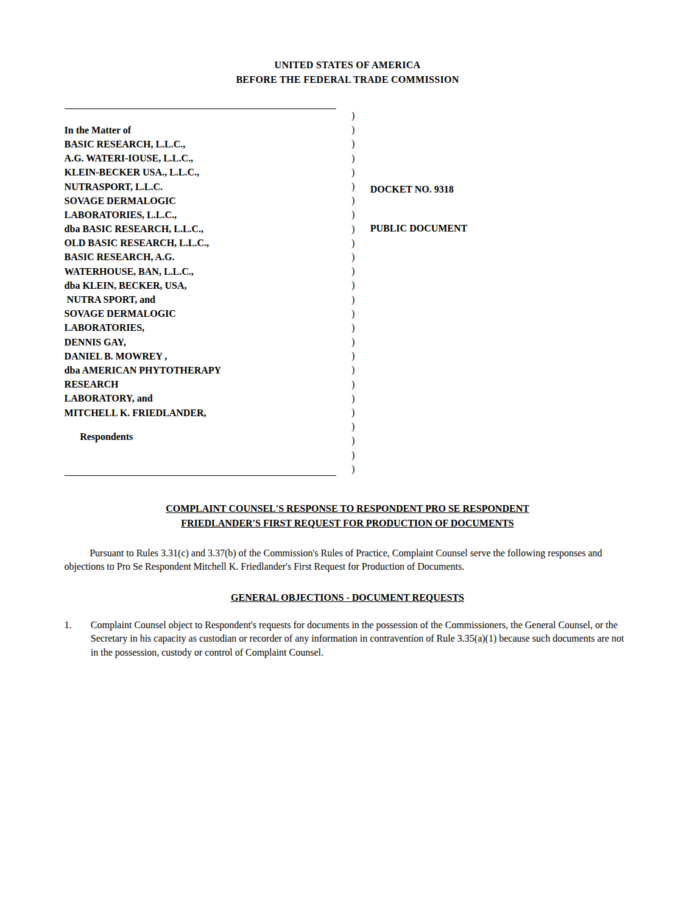UNITED STATES OF AMERICA
BEFORE THE FEDERAL TRADE COMMISSION
| In the Matter of BASIC RESEARCH, L.L.C., A.G. WATERI-IOUSE, L.L.C., KLEIN-BECKER USA., L.L.C., NUTRASPORT, L.L.C. SOVAGE DERMALOGIC LABORATORIES, L.L.C., dba BASIC RESEARCH, L.L.C., OLD BASIC RESEARCH, L.L.C., BASIC RESEARCH, A.G. WATERHOUSE, BAN, L.L.C., dba KLEIN, BECKER, USA, NUTRA SPORT, and SOVAGE DERMALOGIC LABORATORIES, DENNIS GAY, DANIEL B. MOWREY , dba AMERICAN PHYTOTHERAPY RESEARCH LABORATORY, and MITCHELL K. FRIEDLANDER, Respondents | ) ) ) ) ) ) ) ) ) ) ) ) ) ) ) ) ) ) ) ) ) ) ) ) ) ) | DOCKET NO. 9318 PUBLIC DOCUMENT |
COMPLAINT COUNSEL'S RESPONSE TO RESPONDENT PRO SE RESPONDENT
FRIEDLANDER'S FIRST REQUEST FOR PRODUCTION OF DOCUMENTS
Pursuant to Rules 3.31(c) and 3.37(b) of the Commission's Rules of Practice, Complaint Counsel serve the following responses and objections to Pro Se Respondent Mitchell K. Friedlander's First Request for Production of Documents.
GENERAL OBJECTIONS - DOCUMENT REQUESTS
1.
Complaint Counsel object to Respondent's requests for documents in the possession of the Commissioners, the General Counsel, or the Secretary in his capacity as custodian or recorder of any information in contravention of Rule 3.35(a)(1) because such documents are not in the possession, custody or control of Complaint Counsel.